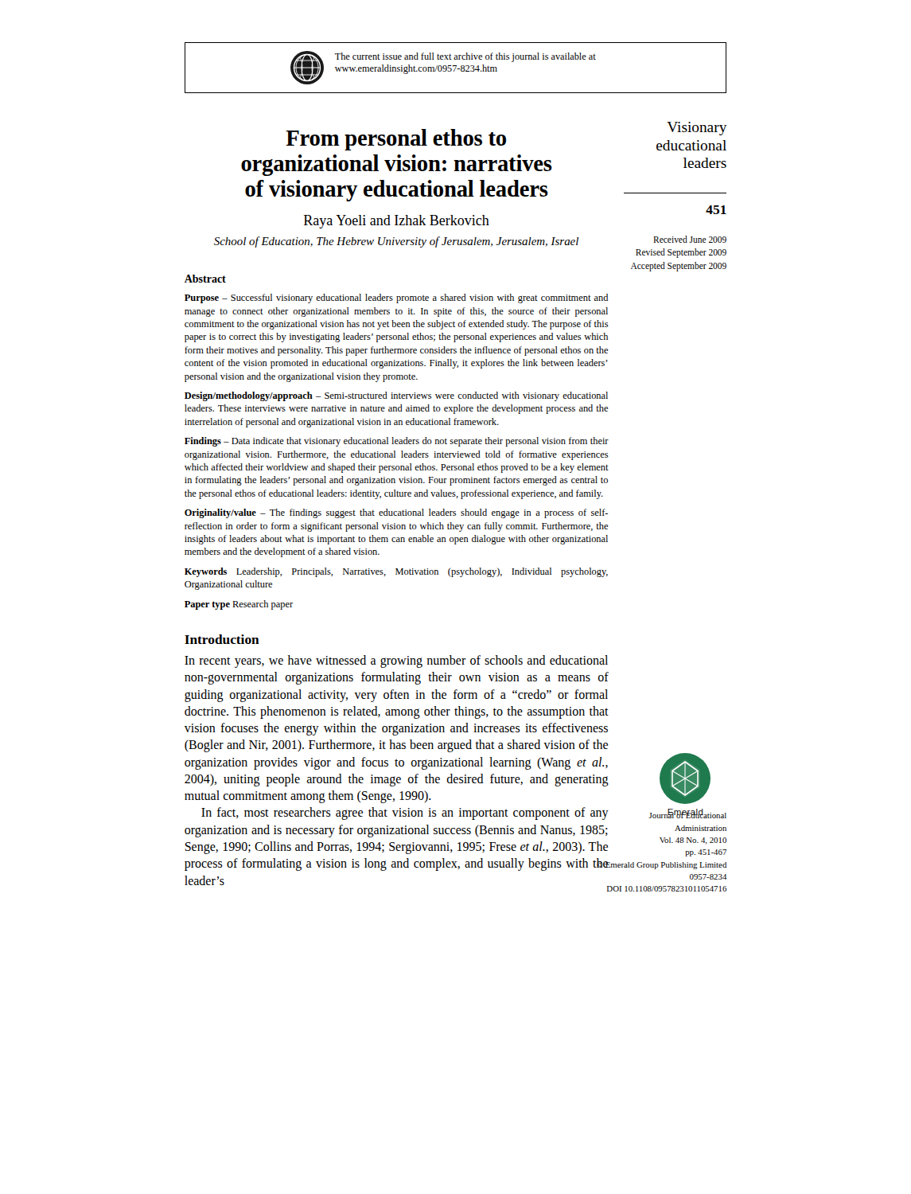The current issue and full text archive of this journal is available at
www.emeraldinsight.com/0957-8234.htm
Visionary
educational
leaders
451
From personal ethos to
organizational vision: narratives
of visionary educational leaders
Raya Yoeli and Izhak Berkovich
School of Education, The Hebrew University of Jerusalem, Jerusalem, Israel
Received June 2009
Revised September 2009
Accepted September 2009
Abstract
Purpose – Successful visionary educational leaders promote a shared vision with great commitment and manage to connect other organizational members to it. In spite of this, the source of their personal commitment to the organizational vision has not yet been the subject of extended study. The purpose of this paper is to correct this by investigating leaders’ personal ethos; the personal experiences and values which form their motives and personality. This paper furthermore considers the influence of personal ethos on the content of the vision promoted in educational organizations. Finally, it explores the link between leaders’ personal vision and the organizational vision they promote.
Design/methodology/approach – Semi-structured interviews were conducted with visionary educational leaders. These interviews were narrative in nature and aimed to explore the development process and the interrelation of personal and organizational vision in an educational framework.
Findings – Data indicate that visionary educational leaders do not separate their personal vision from their organizational vision. Furthermore, the educational leaders interviewed told of formative experiences which affected their worldview and shaped their personal ethos. Personal ethos proved to be a key element in formulating the leaders’ personal and organization vision. Four prominent factors emerged as central to the personal ethos of educational leaders: identity, culture and values, professional experience, and family.
Originality/value – The findings suggest that educational leaders should engage in a process of self-reflection in order to form a significant personal vision to which they can fully commit. Furthermore, the insights of leaders about what is important to them can enable an open dialogue with other organizational members and the development of a shared vision.
Keywords Leadership, Principals, Narratives, Motivation (psychology), Individual psychology, Organizational culture
Paper type Research paper
Introduction
In recent years, we have witnessed a growing number of schools and educational non-governmental organizations formulating their own vision as a means of guiding organizational activity, very often in the form of a “credo” or formal doctrine. This phenomenon is related, among other things, to the assumption that vision focuses the energy within the organization and increases its effectiveness (Bogler and Nir, 2001). Furthermore, it has been argued that a shared vision of the organization provides vigor and focus to organizational learning (Wang et al., 2004), uniting people around the image of the desired future, and generating mutual commitment among them (Senge, 1990).
In fact, most researchers agree that vision is an important component of any organization and is necessary for organizational success (Bennis and Nanus, 1985; Senge, 1990; Collins and Porras, 1994; Sergiovanni, 1995; Frese et al., 2003). The process of formulating a vision is long and complex, and usually begins with the leader’s
Emerald
Journal of Educational
Administration
Vol. 48 No. 4, 2010
pp. 451-467
© Emerald Group Publishing Limited
0957-8234
DOI 10.1108/09578231011054716